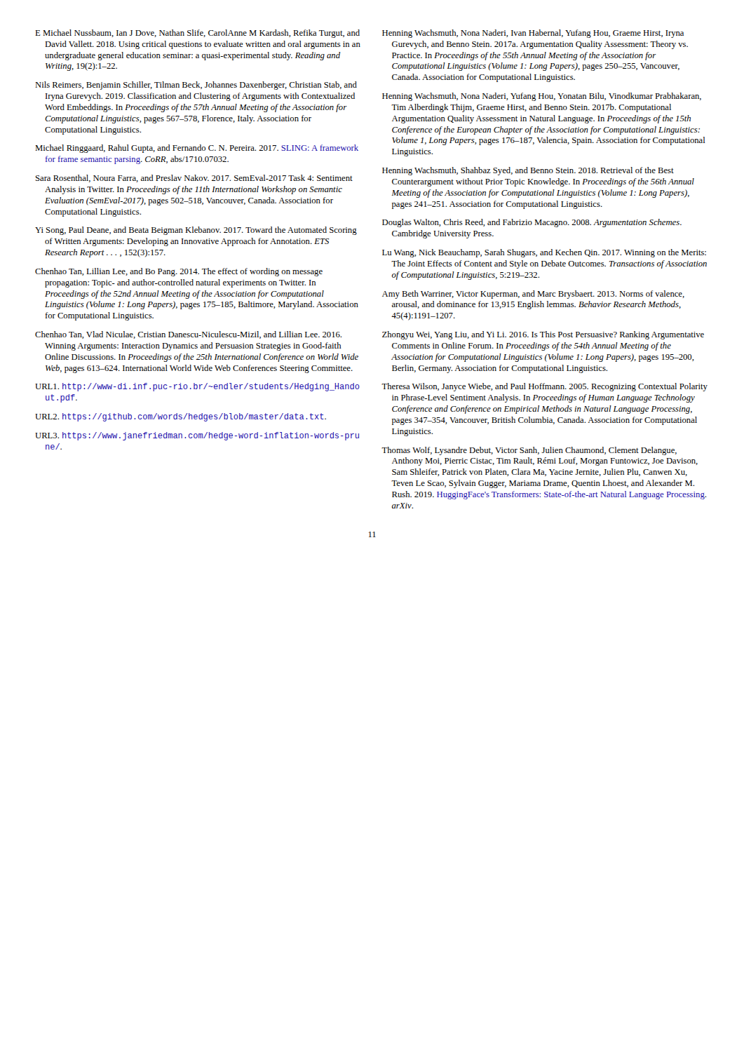E Michael Nussbaum, Ian J Dove, Nathan Slife, CarolAnne M Kardash, Refika Turgut, and David Vallett. 2018. Using critical questions to evaluate written and oral arguments in an undergraduate general education seminar: a quasi-experimental study. Reading and Writing, 19(2):1–22.
Nils Reimers, Benjamin Schiller, Tilman Beck, Johannes Daxenberger, Christian Stab, and Iryna Gurevych. 2019. Classification and Clustering of Arguments with Contextualized Word Embeddings. In Proceedings of the 57th Annual Meeting of the Association for Computational Linguistics, pages 567–578, Florence, Italy. Association for Computational Linguistics.
Michael Ringgaard, Rahul Gupta, and Fernando C. N. Pereira. 2017. SLING: A framework for frame semantic parsing. CoRR, abs/1710.07032.
Sara Rosenthal, Noura Farra, and Preslav Nakov. 2017. SemEval-2017 Task 4: Sentiment Analysis in Twitter. In Proceedings of the 11th International Workshop on Semantic Evaluation (SemEval-2017), pages 502–518, Vancouver, Canada. Association for Computational Linguistics.
Yi Song, Paul Deane, and Beata Beigman Klebanov. 2017. Toward the Automated Scoring of Written Arguments: Developing an Innovative Approach for Annotation. ETS Research Report . . . , 152(3):157.
Chenhao Tan, Lillian Lee, and Bo Pang. 2014. The effect of wording on message propagation: Topic- and author-controlled natural experiments on Twitter. In Proceedings of the 52nd Annual Meeting of the Association for Computational Linguistics (Volume 1: Long Papers), pages 175–185, Baltimore, Maryland. Association for Computational Linguistics.
Chenhao Tan, Vlad Niculae, Cristian Danescu-Niculescu-Mizil, and Lillian Lee. 2016. Winning Arguments: Interaction Dynamics and Persuasion Strategies in Good-faith Online Discussions. In Proceedings of the 25th International Conference on World Wide Web, pages 613–624. International World Wide Web Conferences Steering Committee.
URL1. http://www-di.inf.puc-rio.br/~endler/students/Hedging_Handout.pdf.
URL2. https://github.com/words/hedges/blob/master/data.txt.
URL3. https://www.janefriedman.com/hedge-word-inflation-words-prune/.
Henning Wachsmuth, Nona Naderi, Ivan Habernal, Yufang Hou, Graeme Hirst, Iryna Gurevych, and Benno Stein. 2017a. Argumentation Quality Assessment: Theory vs. Practice. In Proceedings of the 55th Annual Meeting of the Association for Computational Linguistics (Volume 1: Long Papers), pages 250–255, Vancouver, Canada. Association for Computational Linguistics.
Henning Wachsmuth, Nona Naderi, Yufang Hou, Yonatan Bilu, Vinodkumar Prabhakaran, Tim Alberdingk Thijm, Graeme Hirst, and Benno Stein. 2017b. Computational Argumentation Quality Assessment in Natural Language. In Proceedings of the 15th Conference of the European Chapter of the Association for Computational Linguistics: Volume 1, Long Papers, pages 176–187, Valencia, Spain. Association for Computational Linguistics.
Henning Wachsmuth, Shahbaz Syed, and Benno Stein. 2018. Retrieval of the Best Counterargument without Prior Topic Knowledge. In Proceedings of the 56th Annual Meeting of the Association for Computational Linguistics (Volume 1: Long Papers), pages 241–251. Association for Computational Linguistics.
Douglas Walton, Chris Reed, and Fabrizio Macagno. 2008. Argumentation Schemes. Cambridge University Press.
Lu Wang, Nick Beauchamp, Sarah Shugars, and Kechen Qin. 2017. Winning on the Merits: The Joint Effects of Content and Style on Debate Outcomes. Transactions of Association of Computational Linguistics, 5:219–232.
Amy Beth Warriner, Victor Kuperman, and Marc Brysbaert. 2013. Norms of valence, arousal, and dominance for 13,915 English lemmas. Behavior Research Methods, 45(4):1191–1207.
Zhongyu Wei, Yang Liu, and Yi Li. 2016. Is This Post Persuasive? Ranking Argumentative Comments in Online Forum. In Proceedings of the 54th Annual Meeting of the Association for Computational Linguistics (Volume 1: Long Papers), pages 195–200, Berlin, Germany. Association for Computational Linguistics.
Theresa Wilson, Janyce Wiebe, and Paul Hoffmann. 2005. Recognizing Contextual Polarity in Phrase-Level Sentiment Analysis. In Proceedings of Human Language Technology Conference and Conference on Empirical Methods in Natural Language Processing, pages 347–354, Vancouver, British Columbia, Canada. Association for Computational Linguistics.
Thomas Wolf, Lysandre Debut, Victor Sanh, Julien Chaumond, Clement Delangue, Anthony Moi, Pierric Cistac, Tim Rault, Rémi Louf, Morgan Funtowicz, Joe Davison, Sam Shleifer, Patrick von Platen, Clara Ma, Yacine Jernite, Julien Plu, Canwen Xu, Teven Le Scao, Sylvain Gugger, Mariama Drame, Quentin Lhoest, and Alexander M. Rush. 2019. HuggingFace's Transformers: State-of-the-art Natural Language Processing. arXiv.
11